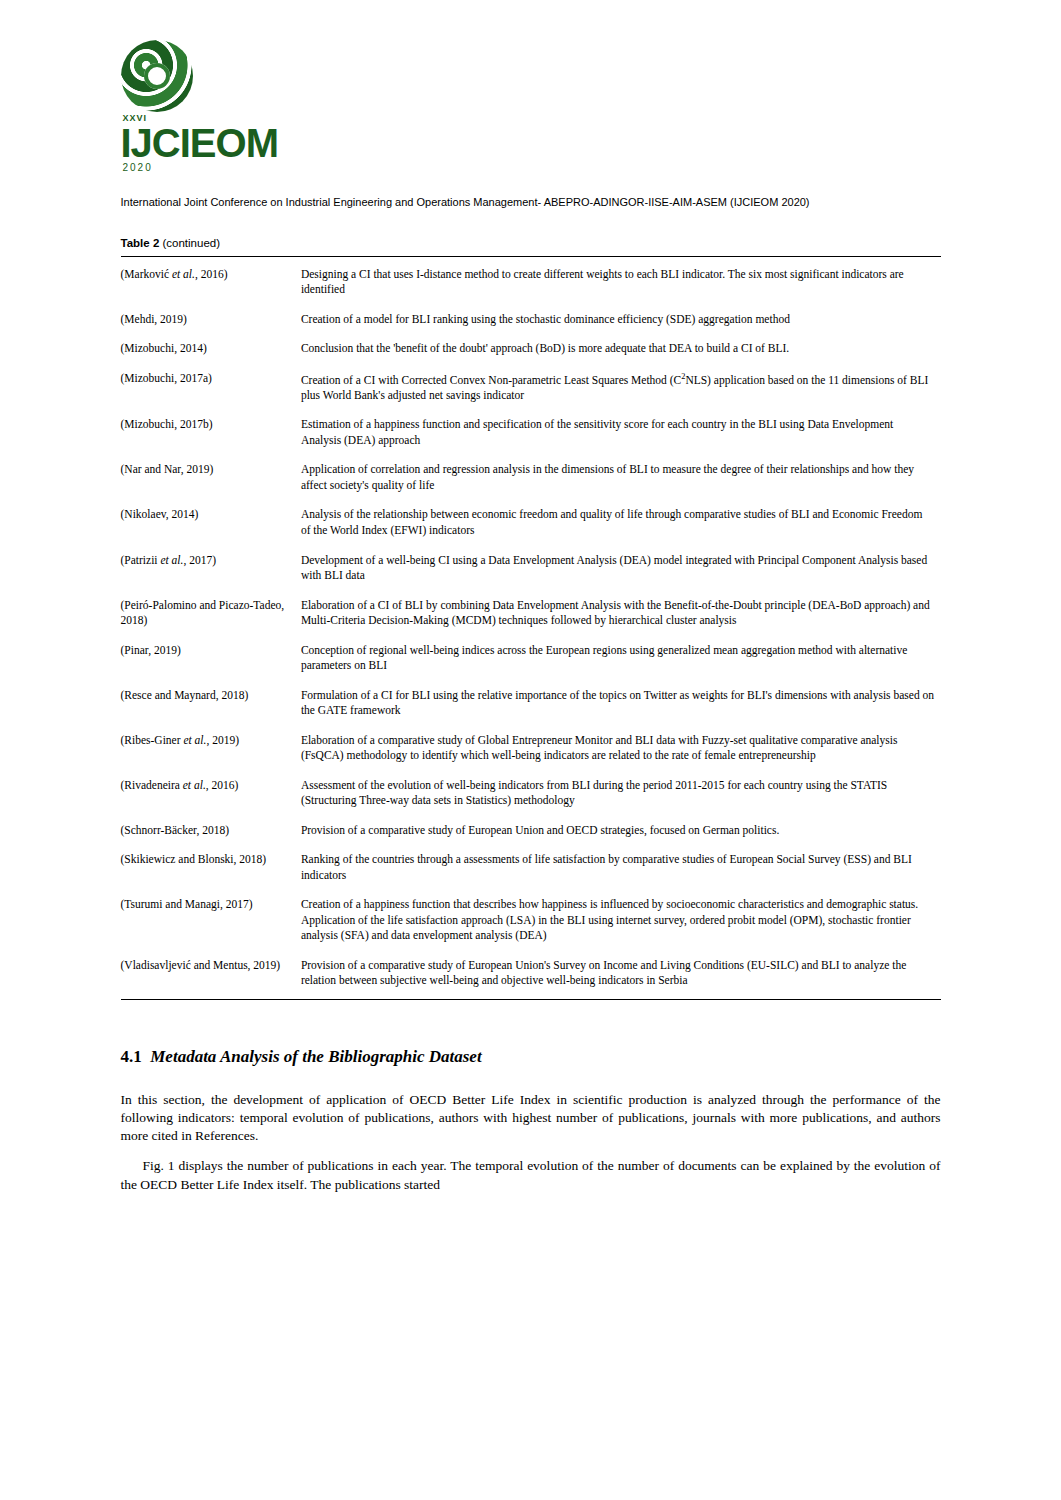XXVI
IJCIEOM
2020
International Joint Conference on Industrial Engineering and Operations Management- ABEPRO-ADINGOR-IISE-AIM-ASEM (IJCIEOM 2020)
Table 2 (continued)
| (Marković et al. , 2016) | Designing a CI that uses I-distance method to create different weights to each BLI indicator. The six most significant indicators are identified |
| (Mehdi, 2019) | Creation of a model for BLI ranking using the stochastic dominance efficiency (SDE) aggregation method |
| (Mizobuchi, 2014) | Conclusion that the 'benefit of the doubt' approach (BoD) is more adequate that DEA to build a CI of BLI. |
| (Mizobuchi, 2017a) | Creation of a CI with Corrected Convex Non-parametric Least Squares Method (C 2 NLS) application based on the 11 dimensions of BLI plus World Bank's adjusted net savings indicator |
| (Mizobuchi, 2017b) | Estimation of a happiness function and specification of the sensitivity score for each country in the BLI using Data Envelopment Analysis (DEA) approach |
| (Nar and Nar, 2019) | Application of correlation and regression analysis in the dimensions of BLI to measure the degree of their relationships and how they affect society's quality of life |
| (Nikolaev, 2014) | Analysis of the relationship between economic freedom and quality of life through comparative studies of BLI and Economic Freedom of the World Index (EFWI) indicators |
| (Patrizii et al. , 2017) | Development of a well-being CI using a Data Envelopment Analysis (DEA) model integrated with Principal Component Analysis based with BLI data |
| (Peiró-Palomino and Picazo-Tadeo, 2018) | Elaboration of a CI of BLI by combining Data Envelopment Analysis with the Benefit-of-the-Doubt principle (DEA-BoD approach) and Multi-Criteria Decision-Making (MCDM) techniques followed by hierarchical cluster analysis |
| (Pinar, 2019) | Conception of regional well-being indices across the European regions using generalized mean aggregation method with alternative parameters on BLI |
| (Resce and Maynard, 2018) | Formulation of a CI for BLI using the relative importance of the topics on Twitter as weights for BLI's dimensions with analysis based on the GATE framework |
| (Ribes-Giner et al. , 2019) | Elaboration of a comparative study of Global Entrepreneur Monitor and BLI data with Fuzzy-set qualitative comparative analysis (FsQCA) methodology to identify which well-being indicators are related to the rate of female entrepreneurship |
| (Rivadeneira et al. , 2016) | Assessment of the evolution of well-being indicators from BLI during the period 2011-2015 for each country using the STATIS (Structuring Three-way data sets in Statistics) methodology |
| (Schnorr-Bäcker, 2018) | Provision of a comparative study of European Union and OECD strategies, focused on German politics. |
| (Skikiewicz and Blonski, 2018) | Ranking of the countries through a assessments of life satisfaction by comparative studies of European Social Survey (ESS) and BLI indicators |
| (Tsurumi and Managi, 2017) | Creation of a happiness function that describes how happiness is influenced by socioeconomic characteristics and demographic status. Application of the life satisfaction approach (LSA) in the BLI using internet survey, ordered probit model (OPM), stochastic frontier analysis (SFA) and data envelopment analysis (DEA) |
| (Vladisavljević and Mentus, 2019) | Provision of a comparative study of European Union's Survey on Income and Living Conditions (EU-SILC) and BLI to analyze the relation between subjective well-being and objective well-being indicators in Serbia |
4.1 Metadata Analysis of the Bibliographic Dataset
In this section, the development of application of OECD Better Life Index in scientific production is analyzed through the performance of the following indicators: temporal evolution of publications, authors with highest number of publications, journals with more publications, and authors more cited in References.
Fig. 1 displays the number of publications in each year. The temporal evolution of the number of documents can be explained by the evolution of the OECD Better Life Index itself. The publications started